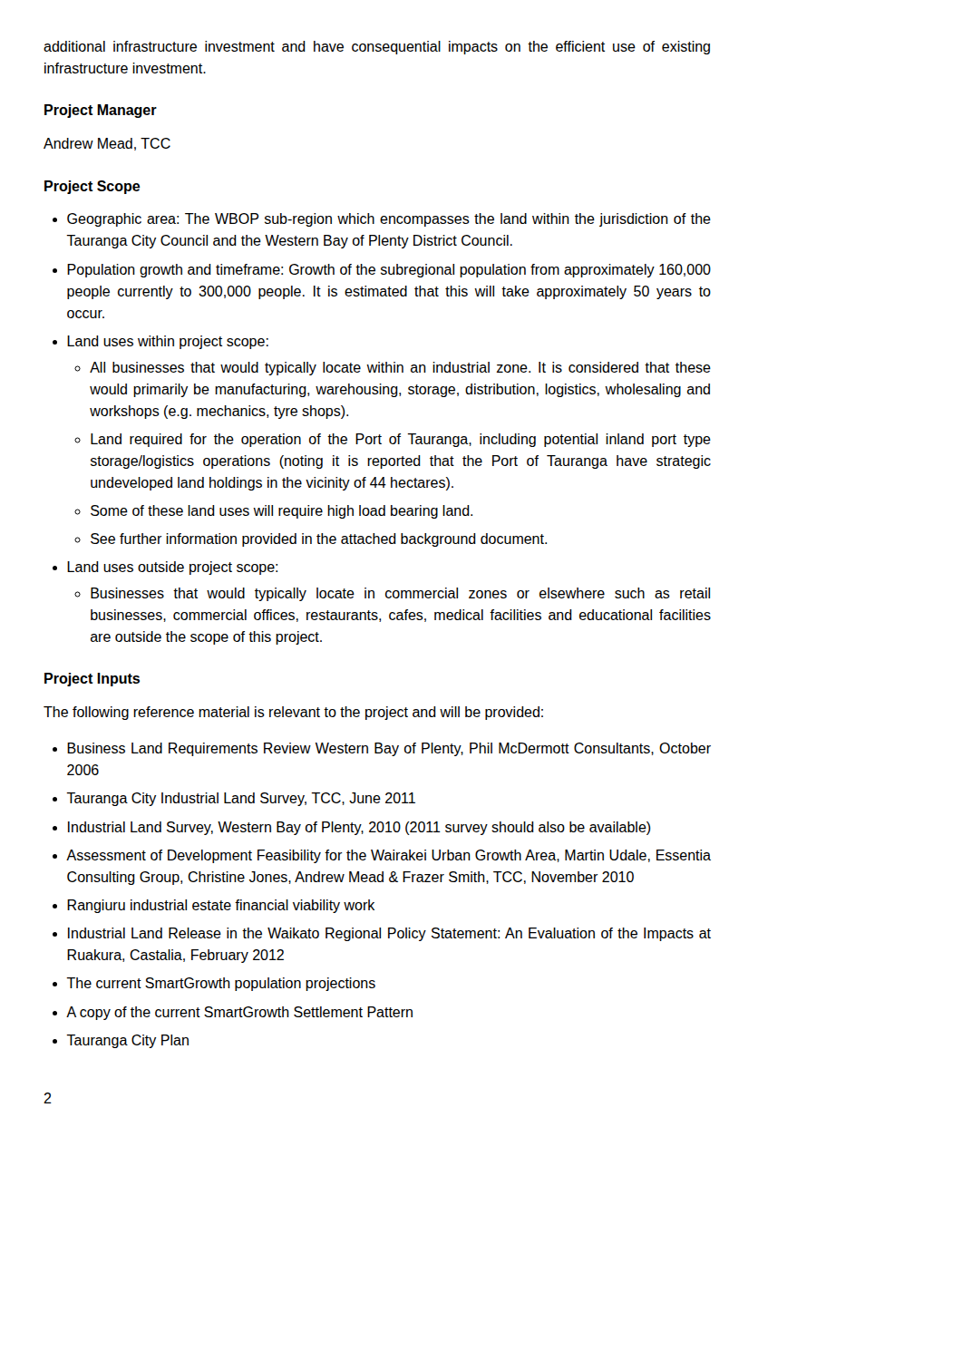additional infrastructure investment and have consequential impacts on the efficient use of existing infrastructure investment.
Project Manager
Andrew Mead, TCC
Project Scope
Geographic area: The WBOP sub-region which encompasses the land within the jurisdiction of the Tauranga City Council and the Western Bay of Plenty District Council.
Population growth and timeframe: Growth of the subregional population from approximately 160,000 people currently to 300,000 people. It is estimated that this will take approximately 50 years to occur.
Land uses within project scope:
All businesses that would typically locate within an industrial zone. It is considered that these would primarily be manufacturing, warehousing, storage, distribution, logistics, wholesaling and workshops (e.g. mechanics, tyre shops).
Land required for the operation of the Port of Tauranga, including potential inland port type storage/logistics operations (noting it is reported that the Port of Tauranga have strategic undeveloped land holdings in the vicinity of 44 hectares).
Some of these land uses will require high load bearing land.
See further information provided in the attached background document.
Land uses outside project scope:
Businesses that would typically locate in commercial zones or elsewhere such as retail businesses, commercial offices, restaurants, cafes, medical facilities and educational facilities are outside the scope of this project.
Project Inputs
The following reference material is relevant to the project and will be provided:
Business Land Requirements Review Western Bay of Plenty, Phil McDermott Consultants, October 2006
Tauranga City Industrial Land Survey, TCC, June 2011
Industrial Land Survey, Western Bay of Plenty, 2010 (2011 survey should also be available)
Assessment of Development Feasibility for the Wairakei Urban Growth Area, Martin Udale, Essentia Consulting Group, Christine Jones, Andrew Mead & Frazer Smith, TCC, November 2010
Rangiuru industrial estate financial viability work
Industrial Land Release in the Waikato Regional Policy Statement: An Evaluation of the Impacts at Ruakura, Castalia, February 2012
The current SmartGrowth population projections
A copy of the current SmartGrowth Settlement Pattern
Tauranga City Plan
2